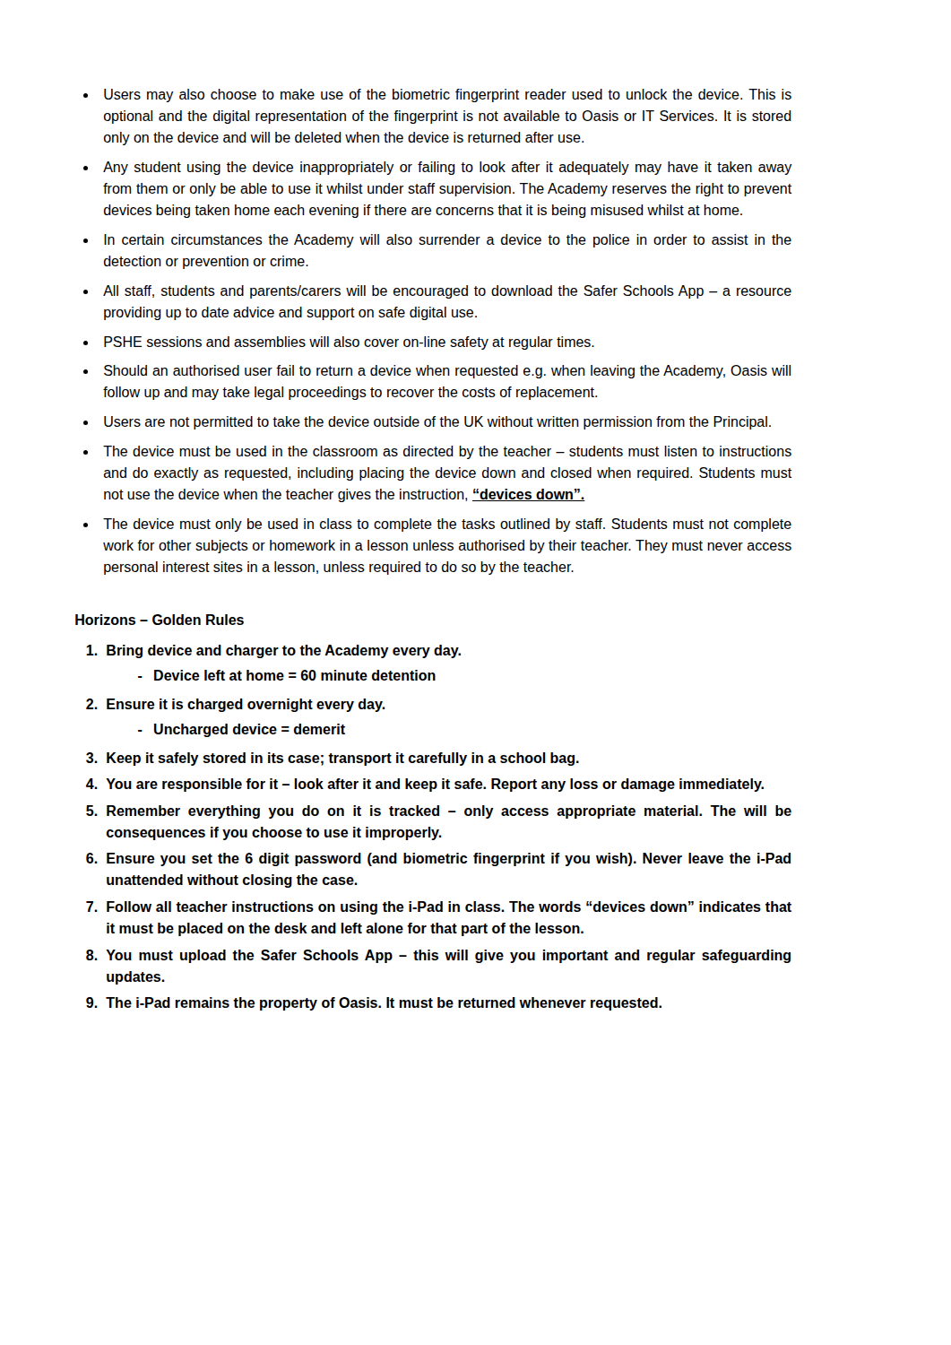Users may also choose to make use of the biometric fingerprint reader used to unlock the device. This is optional and the digital representation of the fingerprint is not available to Oasis or IT Services. It is stored only on the device and will be deleted when the device is returned after use.
Any student using the device inappropriately or failing to look after it adequately may have it taken away from them or only be able to use it whilst under staff supervision. The Academy reserves the right to prevent devices being taken home each evening if there are concerns that it is being misused whilst at home.
In certain circumstances the Academy will also surrender a device to the police in order to assist in the detection or prevention or crime.
All staff, students and parents/carers will be encouraged to download the Safer Schools App – a resource providing up to date advice and support on safe digital use.
PSHE sessions and assemblies will also cover on-line safety at regular times.
Should an authorised user fail to return a device when requested e.g. when leaving the Academy, Oasis will follow up and may take legal proceedings to recover the costs of replacement.
Users are not permitted to take the device outside of the UK without written permission from the Principal.
The device must be used in the classroom as directed by the teacher – students must listen to instructions and do exactly as requested, including placing the device down and closed when required. Students must not use the device when the teacher gives the instruction, “devices down”.
The device must only be used in class to complete the tasks outlined by staff. Students must not complete work for other subjects or homework in a lesson unless authorised by their teacher. They must never access personal interest sites in a lesson, unless required to do so by the teacher.
Horizons – Golden Rules
Bring device and charger to the Academy every day.
Device left at home = 60 minute detention
Ensure it is charged overnight every day.
Uncharged device = demerit
Keep it safely stored in its case; transport it carefully in a school bag.
You are responsible for it – look after it and keep it safe. Report any loss or damage immediately.
Remember everything you do on it is tracked – only access appropriate material. The will be consequences if you choose to use it improperly.
Ensure you set the 6 digit password (and biometric fingerprint if you wish). Never leave the i-Pad unattended without closing the case.
Follow all teacher instructions on using the i-Pad in class. The words “devices down” indicates that it must be placed on the desk and left alone for that part of the lesson.
You must upload the Safer Schools App – this will give you important and regular safeguarding updates.
The i-Pad remains the property of Oasis. It must be returned whenever requested.